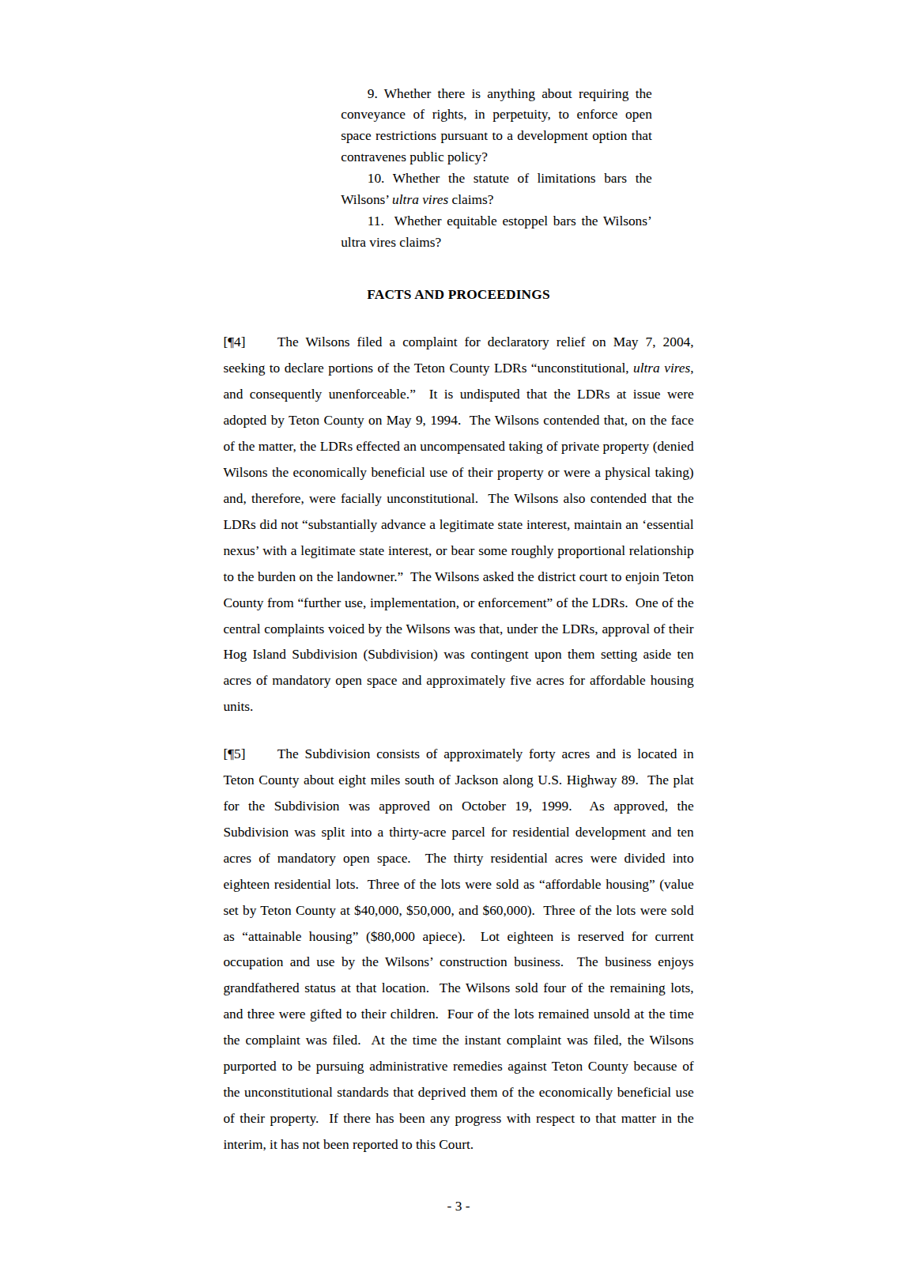9. Whether there is anything about requiring the conveyance of rights, in perpetuity, to enforce open space restrictions pursuant to a development option that contravenes public policy?
10. Whether the statute of limitations bars the Wilsons’ ultra vires claims?
11. Whether equitable estoppel bars the Wilsons’ ultra vires claims?
FACTS AND PROCEEDINGS
[¶4] The Wilsons filed a complaint for declaratory relief on May 7, 2004, seeking to declare portions of the Teton County LDRs “unconstitutional, ultra vires, and consequently unenforceable.” It is undisputed that the LDRs at issue were adopted by Teton County on May 9, 1994. The Wilsons contended that, on the face of the matter, the LDRs effected an uncompensated taking of private property (denied Wilsons the economically beneficial use of their property or were a physical taking) and, therefore, were facially unconstitutional. The Wilsons also contended that the LDRs did not “substantially advance a legitimate state interest, maintain an ‘essential nexus’ with a legitimate state interest, or bear some roughly proportional relationship to the burden on the landowner.” The Wilsons asked the district court to enjoin Teton County from “further use, implementation, or enforcement” of the LDRs. One of the central complaints voiced by the Wilsons was that, under the LDRs, approval of their Hog Island Subdivision (Subdivision) was contingent upon them setting aside ten acres of mandatory open space and approximately five acres for affordable housing units.
[¶5] The Subdivision consists of approximately forty acres and is located in Teton County about eight miles south of Jackson along U.S. Highway 89. The plat for the Subdivision was approved on October 19, 1999. As approved, the Subdivision was split into a thirty-acre parcel for residential development and ten acres of mandatory open space. The thirty residential acres were divided into eighteen residential lots. Three of the lots were sold as “affordable housing” (value set by Teton County at $40,000, $50,000, and $60,000). Three of the lots were sold as “attainable housing” ($80,000 apiece). Lot eighteen is reserved for current occupation and use by the Wilsons’ construction business. The business enjoys grandfathered status at that location. The Wilsons sold four of the remaining lots, and three were gifted to their children. Four of the lots remained unsold at the time the complaint was filed. At the time the instant complaint was filed, the Wilsons purported to be pursuing administrative remedies against Teton County because of the unconstitutional standards that deprived them of the economically beneficial use of their property. If there has been any progress with respect to that matter in the interim, it has not been reported to this Court.
- 3 -